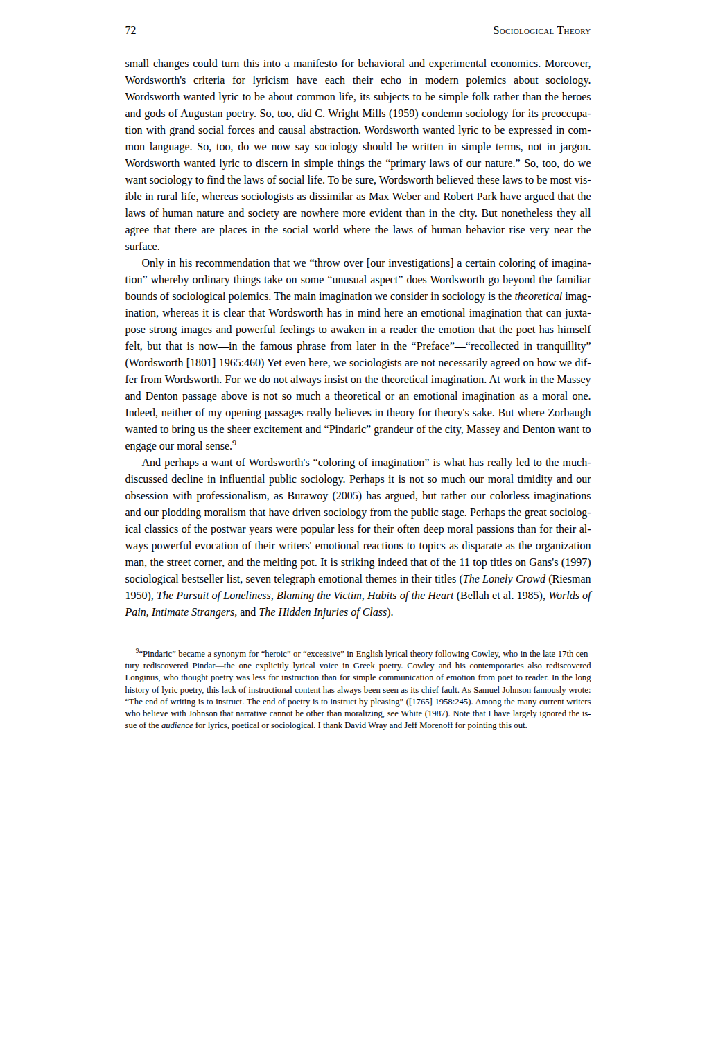72 Sociological Theory
small changes could turn this into a manifesto for behavioral and experimental economics. Moreover, Wordsworth's criteria for lyricism have each their echo in modern polemics about sociology. Wordsworth wanted lyric to be about common life, its subjects to be simple folk rather than the heroes and gods of Augustan poetry. So, too, did C. Wright Mills (1959) condemn sociology for its preoccupation with grand social forces and causal abstraction. Wordsworth wanted lyric to be expressed in common language. So, too, do we now say sociology should be written in simple terms, not in jargon. Wordsworth wanted lyric to discern in simple things the “primary laws of our nature.” So, too, do we want sociology to find the laws of social life. To be sure, Wordsworth believed these laws to be most visible in rural life, whereas sociologists as dissimilar as Max Weber and Robert Park have argued that the laws of human nature and society are nowhere more evident than in the city. But nonetheless they all agree that there are places in the social world where the laws of human behavior rise very near the surface.
Only in his recommendation that we “throw over [our investigations] a certain coloring of imagination” whereby ordinary things take on some “unusual aspect” does Wordsworth go beyond the familiar bounds of sociological polemics. The main imagination we consider in sociology is the theoretical imagination, whereas it is clear that Wordsworth has in mind here an emotional imagination that can juxtapose strong images and powerful feelings to awaken in a reader the emotion that the poet has himself felt, but that is now—in the famous phrase from later in the “Preface”—“recollected in tranquillity” (Wordsworth [1801] 1965:460) Yet even here, we sociologists are not necessarily agreed on how we differ from Wordsworth. For we do not always insist on the theoretical imagination. At work in the Massey and Denton passage above is not so much a theoretical or an emotional imagination as a moral one. Indeed, neither of my opening passages really believes in theory for theory's sake. But where Zorbaugh wanted to bring us the sheer excitement and “Pindaric” grandeur of the city, Massey and Denton want to engage our moral sense.9
And perhaps a want of Wordsworth's “coloring of imagination” is what has really led to the much-discussed decline in influential public sociology. Perhaps it is not so much our moral timidity and our obsession with professionalism, as Burawoy (2005) has argued, but rather our colorless imaginations and our plodding moralism that have driven sociology from the public stage. Perhaps the great sociological classics of the postwar years were popular less for their often deep moral passions than for their always powerful evocation of their writers' emotional reactions to topics as disparate as the organization man, the street corner, and the melting pot. It is striking indeed that of the 11 top titles on Gans's (1997) sociological bestseller list, seven telegraph emotional themes in their titles (The Lonely Crowd (Riesman 1950), The Pursuit of Loneliness, Blaming the Victim, Habits of the Heart (Bellah et al. 1985), Worlds of Pain, Intimate Strangers, and The Hidden Injuries of Class).
9“Pindaric” became a synonym for “heroic” or “excessive” in English lyrical theory following Cowley, who in the late 17th century rediscovered Pindar—the one explicitly lyrical voice in Greek poetry. Cowley and his contemporaries also rediscovered Longinus, who thought poetry was less for instruction than for simple communication of emotion from poet to reader. In the long history of lyric poetry, this lack of instructional content has always been seen as its chief fault. As Samuel Johnson famously wrote: “The end of writing is to instruct. The end of poetry is to instruct by pleasing” ([1765] 1958:245). Among the many current writers who believe with Johnson that narrative cannot be other than moralizing, see White (1987). Note that I have largely ignored the issue of the audience for lyrics, poetical or sociological. I thank David Wray and Jeff Morenoff for pointing this out.